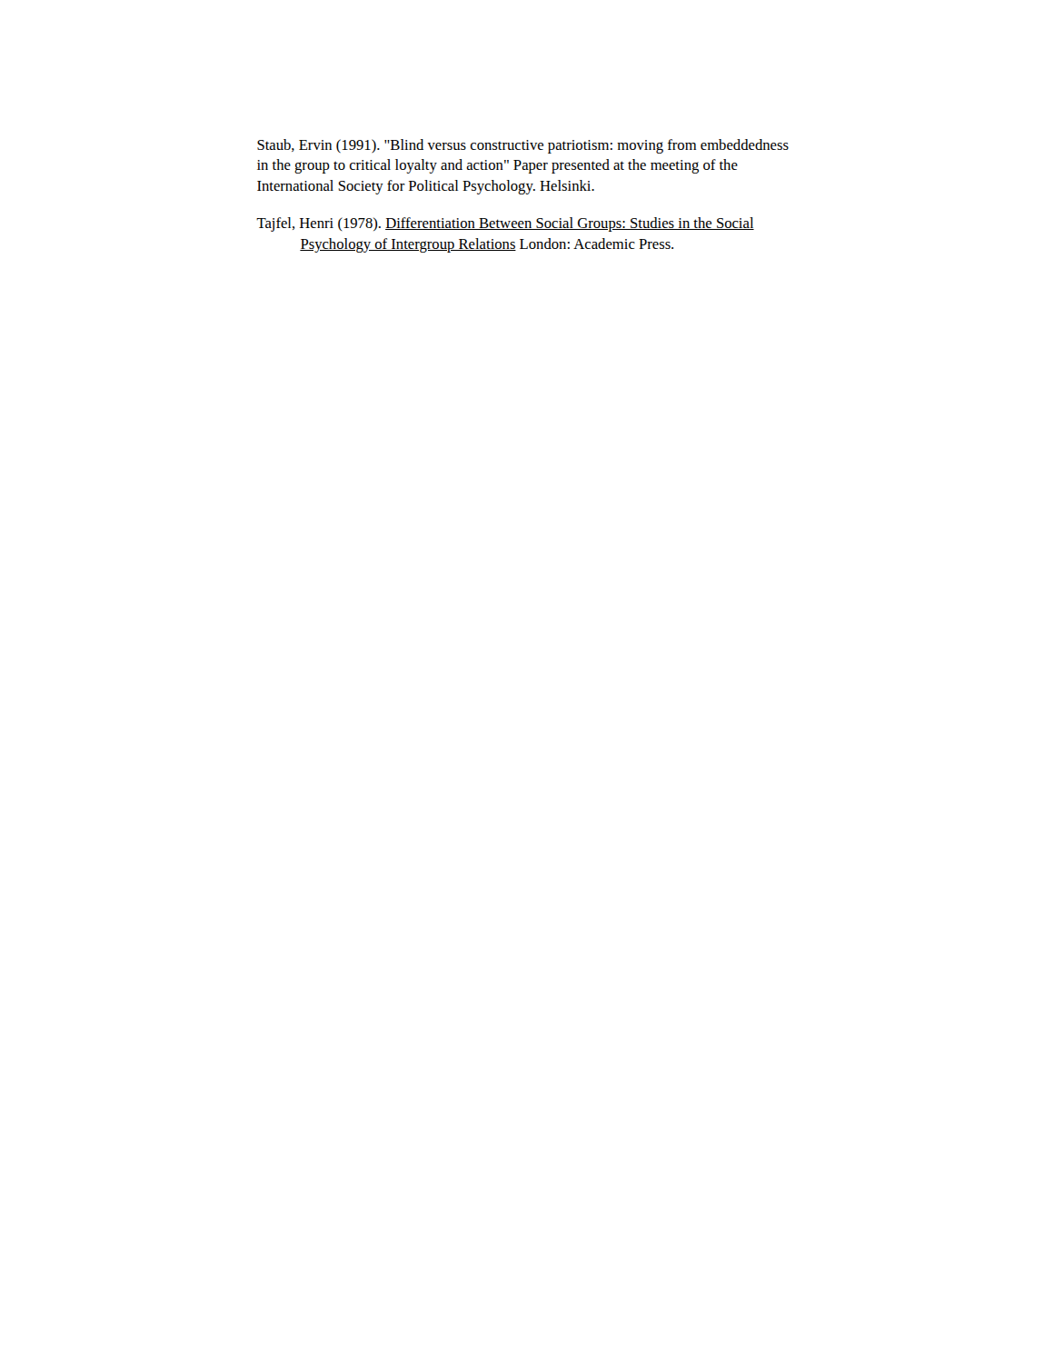Staub, Ervin (1991). "Blind versus constructive patriotism: moving from embeddedness in the group to critical loyalty and action" Paper presented at the meeting of the International Society for Political Psychology. Helsinki.
Tajfel, Henri (1978). Differentiation Between Social Groups: Studies in the Social Psychology of Intergroup Relations London: Academic Press.